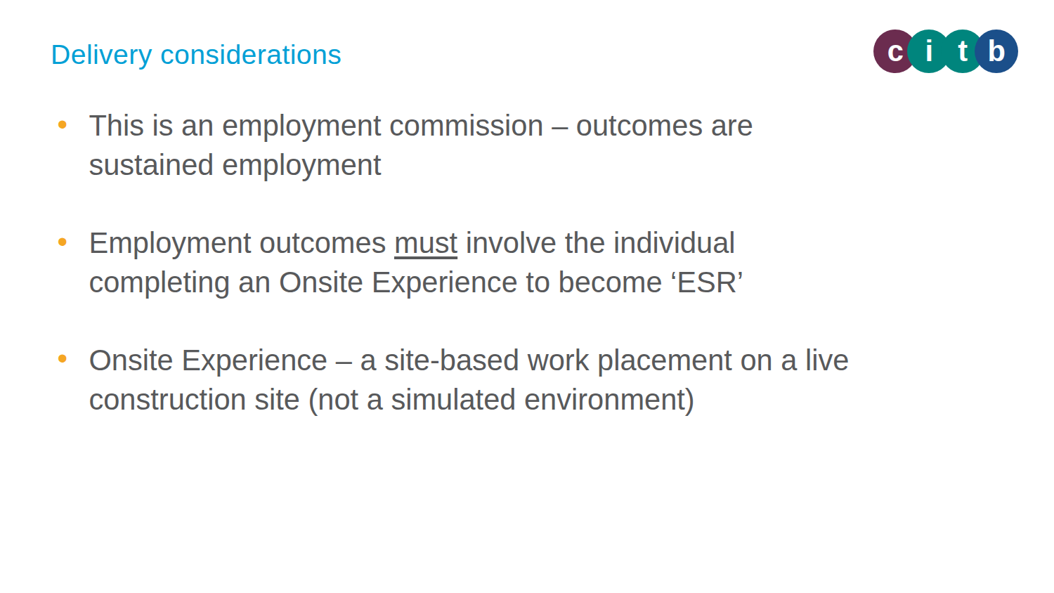c i t b
Delivery considerations
This is an employment commission – outcomes are sustained employment
Employment outcomes must involve the individual completing an Onsite Experience to become ‘ESR’
Onsite Experience – a site-based work placement on a live construction site (not a simulated environment)